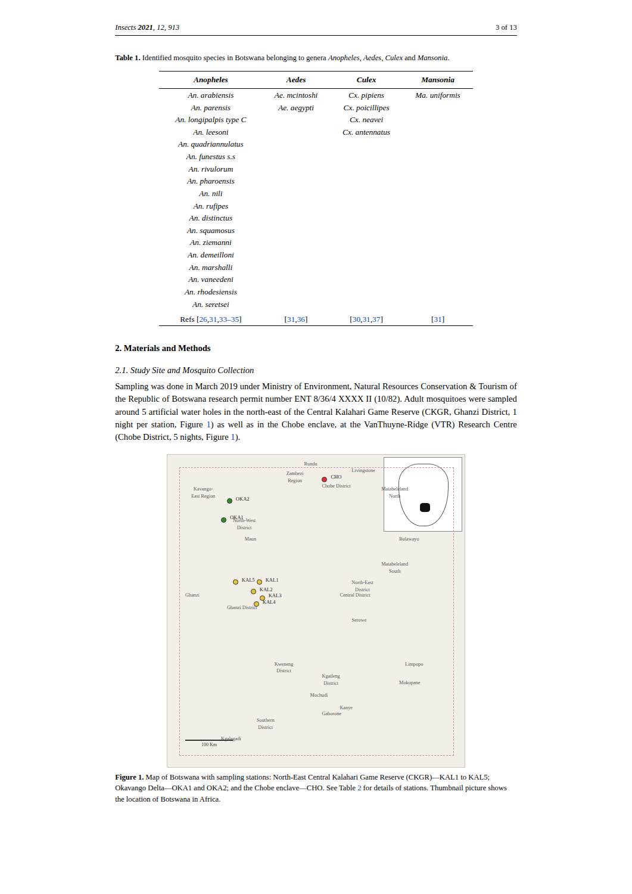Insects 2021, 12, 913 3 of 13
Table 1. Identified mosquito species in Botswana belonging to genera Anopheles, Aedes, Culex and Mansonia.
| Anopheles | Aedes | Culex | Mansonia |
| --- | --- | --- | --- |
| An. arabiensis | Ae. mcintoshi | Cx. pipiens | Ma. uniformis |
| An. parensis | Ae. aegypti | Cx. poicillipes | |
| An. longipalpis type C | | Cx. neavei | |
| An. leesoni | | Cx. antennatus | |
| An. quadriannulatus | | | |
| An. funestus s.s | | | |
| An. rivulorum | | | |
| An. pharoensis | | | |
| An. nili | | | |
| An. rufipes | | | |
| An. distinctus | | | |
| An. squamosus | | | |
| An. ziemanni | | | |
| An. demeilloni | | | |
| An. marshalli | | | |
| An. vaneedeni | | | |
| An. rhodesiensis | | | |
| An. seretsei | | | |
| Refs [ 26 , 31 , 33–35 ] | [ 31 , 36 ] | [ 30 , 31 , 37 ] | [ 31 ] |
2. Materials and Methods
2.1. Study Site and Mosquito Collection
Sampling was done in March 2019 under Ministry of Environment, Natural Resources Conservation & Tourism of the Republic of Botswana research permit number ENT 8/36/4 XXXX II (10/82). Adult mosquitoes were sampled around 5 artificial water holes in the north-east of the Central Kalahari Game Reserve (CKGR, Ghanzi District, 1 night per station, Figure 1) as well as in the Chobe enclave, at the VanThuyne-Ridge (VTR) Research Centre (Chobe District, 5 nights, Figure 1).
Rundu Zambezi
Region Livingstone Chobe District Kavango-
East Region Matabeleland
North North-West
District Maun Bulawayo Matabeleland
South North-East
District Ghanzi Ghanzi District Central District Serowe Kweneng
District Kgatleng
District Limpopo Mokopane Mochudi Kanye Gaborone Southern
District Kgalagadi CHO OKA2 OKA1 KAL1 KAL2 KAL3 KAL4 KAL5
100 Km
Figure 1. Map of Botswana with sampling stations: North-East Central Kalahari Game Reserve (CKGR)—KAL1 to KAL5; Okavango Delta—OKA1 and OKA2; and the Chobe enclave—CHO. See Table 2 for details of stations. Thumbnail picture shows the location of Botswana in Africa.